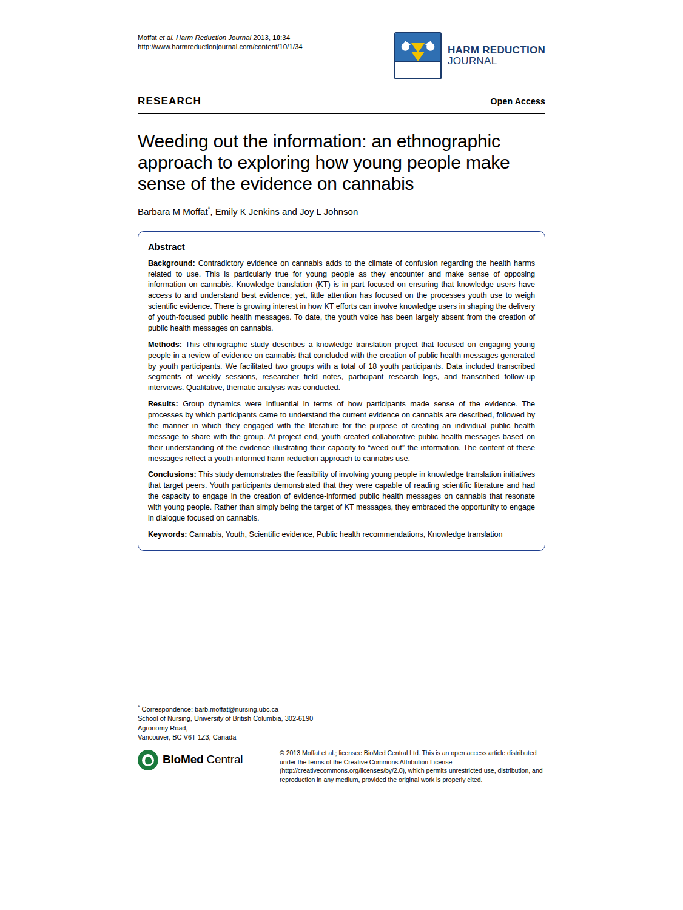Moffat et al. Harm Reduction Journal 2013, 10:34
http://www.harmreductionjournal.com/content/10/1/34
HARM REDUCTION
JOURNAL
RESEARCH
Open Access
Weeding out the information: an ethnographic approach to exploring how young people make sense of the evidence on cannabis
Barbara M Moffat*, Emily K Jenkins and Joy L Johnson
Abstract
Background: Contradictory evidence on cannabis adds to the climate of confusion regarding the health harms related to use. This is particularly true for young people as they encounter and make sense of opposing information on cannabis. Knowledge translation (KT) is in part focused on ensuring that knowledge users have access to and understand best evidence; yet, little attention has focused on the processes youth use to weigh scientific evidence. There is growing interest in how KT efforts can involve knowledge users in shaping the delivery of youth-focused public health messages. To date, the youth voice has been largely absent from the creation of public health messages on cannabis.
Methods: This ethnographic study describes a knowledge translation project that focused on engaging young people in a review of evidence on cannabis that concluded with the creation of public health messages generated by youth participants. We facilitated two groups with a total of 18 youth participants. Data included transcribed segments of weekly sessions, researcher field notes, participant research logs, and transcribed follow-up interviews. Qualitative, thematic analysis was conducted.
Results: Group dynamics were influential in terms of how participants made sense of the evidence. The processes by which participants came to understand the current evidence on cannabis are described, followed by the manner in which they engaged with the literature for the purpose of creating an individual public health message to share with the group. At project end, youth created collaborative public health messages based on their understanding of the evidence illustrating their capacity to “weed out” the information. The content of these messages reflect a youth-informed harm reduction approach to cannabis use.
Conclusions: This study demonstrates the feasibility of involving young people in knowledge translation initiatives that target peers. Youth participants demonstrated that they were capable of reading scientific literature and had the capacity to engage in the creation of evidence-informed public health messages on cannabis that resonate with young people. Rather than simply being the target of KT messages, they embraced the opportunity to engage in dialogue focused on cannabis.
Keywords: Cannabis, Youth, Scientific evidence, Public health recommendations, Knowledge translation
* Correspondence: barb.moffat@nursing.ubc.ca
School of Nursing, University of British Columbia, 302-6190 Agronomy Road,
Vancouver, BC V6T 1Z3, Canada
BioMed Central
© 2013 Moffat et al.; licensee BioMed Central Ltd. This is an open access article distributed under the terms of the Creative Commons Attribution License (http://creativecommons.org/licenses/by/2.0), which permits unrestricted use, distribution, and reproduction in any medium, provided the original work is properly cited.